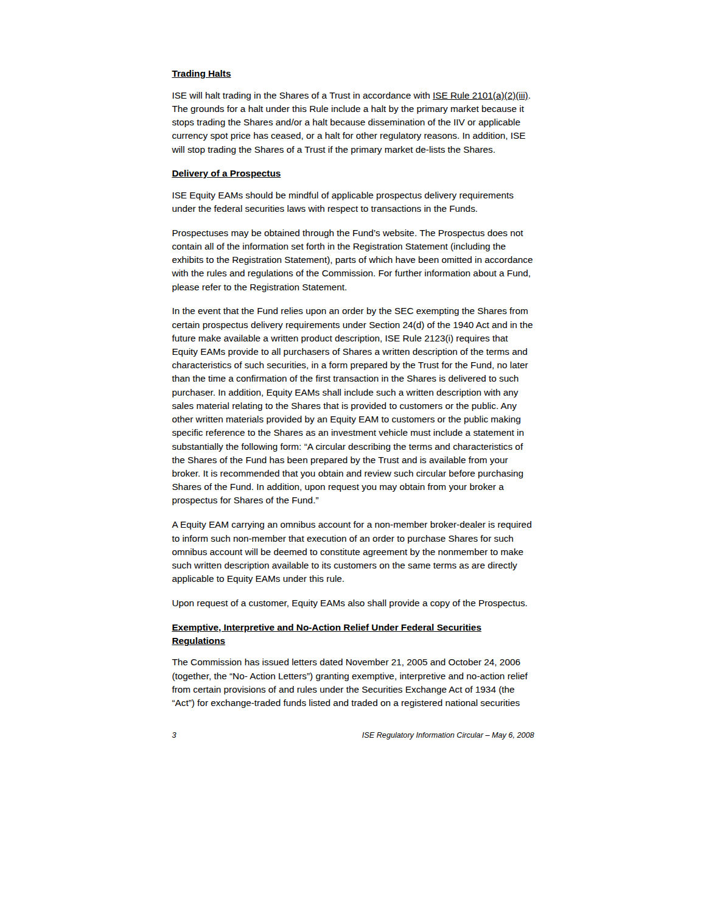Trading Halts
ISE will halt trading in the Shares of a Trust in accordance with ISE Rule 2101(a)(2)(iii). The grounds for a halt under this Rule include a halt by the primary market because it stops trading the Shares and/or a halt because dissemination of the IIV or applicable currency spot price has ceased, or a halt for other regulatory reasons. In addition, ISE will stop trading the Shares of a Trust if the primary market de-lists the Shares.
Delivery of a Prospectus
ISE Equity EAMs should be mindful of applicable prospectus delivery requirements under the federal securities laws with respect to transactions in the Funds.
Prospectuses may be obtained through the Fund’s website. The Prospectus does not contain all of the information set forth in the Registration Statement (including the exhibits to the Registration Statement), parts of which have been omitted in accordance with the rules and regulations of the Commission. For further information about a Fund, please refer to the Registration Statement.
In the event that the Fund relies upon an order by the SEC exempting the Shares from certain prospectus delivery requirements under Section 24(d) of the 1940 Act and in the future make available a written product description, ISE Rule 2123(i) requires that Equity EAMs provide to all purchasers of Shares a written description of the terms and characteristics of such securities, in a form prepared by the Trust for the Fund, no later than the time a confirmation of the first transaction in the Shares is delivered to such purchaser. In addition, Equity EAMs shall include such a written description with any sales material relating to the Shares that is provided to customers or the public. Any other written materials provided by an Equity EAM to customers or the public making specific reference to the Shares as an investment vehicle must include a statement in substantially the following form: “A circular describing the terms and characteristics of the Shares of the Fund has been prepared by the Trust and is available from your broker. It is recommended that you obtain and review such circular before purchasing Shares of the Fund. In addition, upon request you may obtain from your broker a prospectus for Shares of the Fund.”
A Equity EAM carrying an omnibus account for a non-member broker-dealer is required to inform such non-member that execution of an order to purchase Shares for such omnibus account will be deemed to constitute agreement by the nonmember to make such written description available to its customers on the same terms as are directly applicable to Equity EAMs under this rule.
Upon request of a customer, Equity EAMs also shall provide a copy of the Prospectus.
Exemptive, Interpretive and No-Action Relief Under Federal Securities Regulations
The Commission has issued letters dated November 21, 2005 and October 24, 2006 (together, the “No- Action Letters”) granting exemptive, interpretive and no-action relief from certain provisions of and rules under the Securities Exchange Act of 1934 (the “Act”) for exchange-traded funds listed and traded on a registered national securities
3 ISE Regulatory Information Circular – May 6, 2008